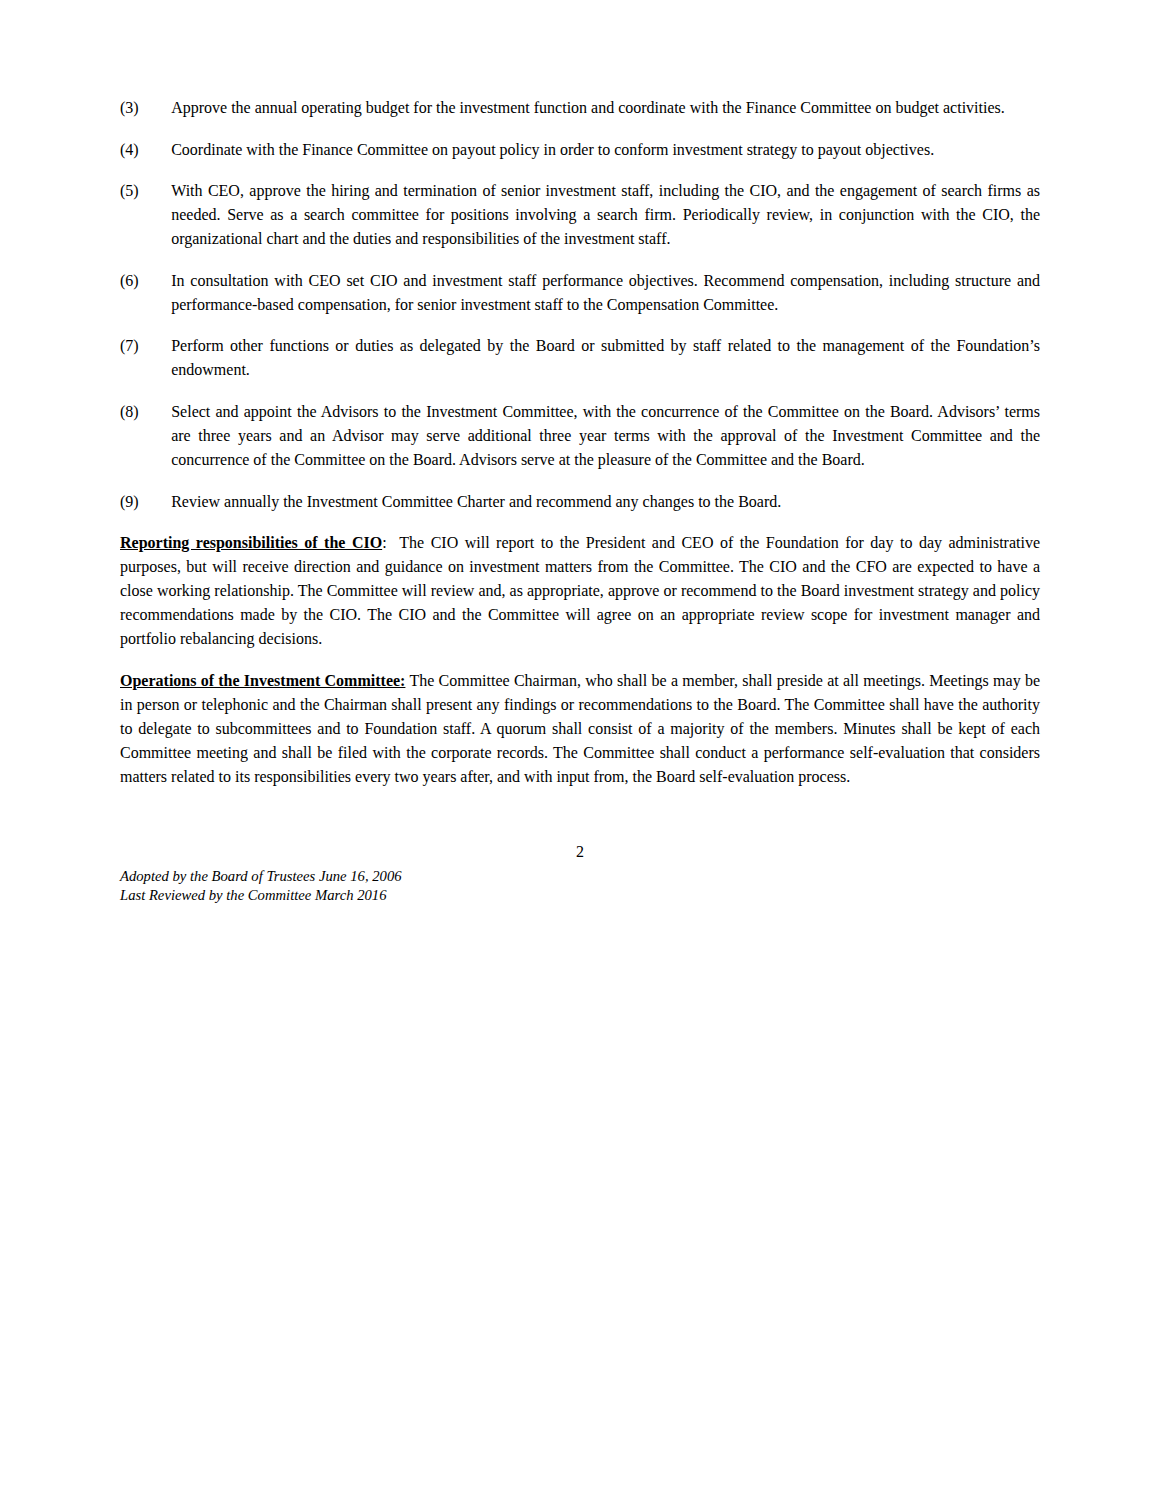(3) Approve the annual operating budget for the investment function and coordinate with the Finance Committee on budget activities.
(4) Coordinate with the Finance Committee on payout policy in order to conform investment strategy to payout objectives.
(5) With CEO, approve the hiring and termination of senior investment staff, including the CIO, and the engagement of search firms as needed. Serve as a search committee for positions involving a search firm. Periodically review, in conjunction with the CIO, the organizational chart and the duties and responsibilities of the investment staff.
(6) In consultation with CEO set CIO and investment staff performance objectives. Recommend compensation, including structure and performance-based compensation, for senior investment staff to the Compensation Committee.
(7) Perform other functions or duties as delegated by the Board or submitted by staff related to the management of the Foundation’s endowment.
(8) Select and appoint the Advisors to the Investment Committee, with the concurrence of the Committee on the Board. Advisors’ terms are three years and an Advisor may serve additional three year terms with the approval of the Investment Committee and the concurrence of the Committee on the Board. Advisors serve at the pleasure of the Committee and the Board.
(9) Review annually the Investment Committee Charter and recommend any changes to the Board.
Reporting responsibilities of the CIO: The CIO will report to the President and CEO of the Foundation for day to day administrative purposes, but will receive direction and guidance on investment matters from the Committee. The CIO and the CFO are expected to have a close working relationship. The Committee will review and, as appropriate, approve or recommend to the Board investment strategy and policy recommendations made by the CIO. The CIO and the Committee will agree on an appropriate review scope for investment manager and portfolio rebalancing decisions.
Operations of the Investment Committee: The Committee Chairman, who shall be a member, shall preside at all meetings. Meetings may be in person or telephonic and the Chairman shall present any findings or recommendations to the Board. The Committee shall have the authority to delegate to subcommittees and to Foundation staff. A quorum shall consist of a majority of the members. Minutes shall be kept of each Committee meeting and shall be filed with the corporate records. The Committee shall conduct a performance self-evaluation that considers matters related to its responsibilities every two years after, and with input from, the Board self-evaluation process.
2
Adopted by the Board of Trustees June 16, 2006
Last Reviewed by the Committee March 2016